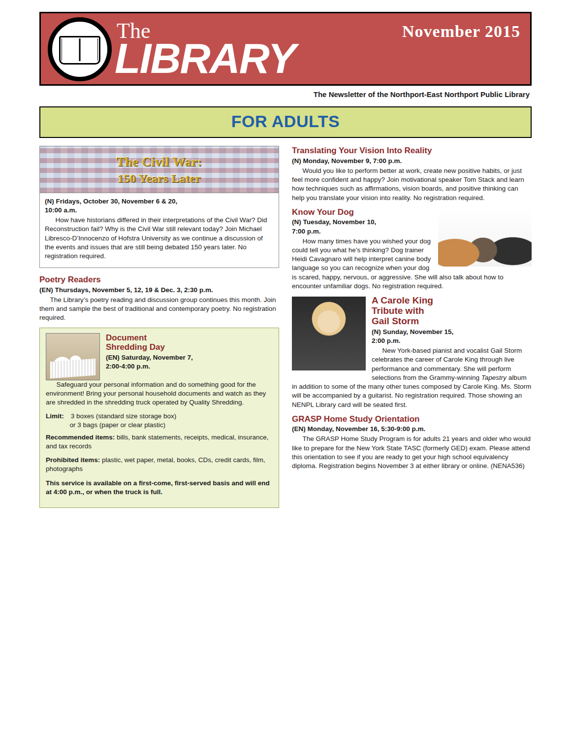November 2015
The
LIBRARY
The Newsletter of the Northport-East Northport Public Library
FOR ADULTS
The Civil War: 150 Years Later
(N) Fridays, October 30, November 6 & 20,
10:00 a.m.
How have historians differed in their interpretations of the Civil War? Did Reconstruction fail? Why is the Civil War still relevant today? Join Michael Libresco-D’Innocenzo of Hofstra University as we continue a discussion of the events and issues that are still being debated 150 years later. No registration required.
Poetry Readers
(EN) Thursdays, November 5, 12, 19 & Dec. 3, 2:30 p.m.
The Library’s poetry reading and discussion group continues this month. Join them and sample the best of traditional and contemporary poetry. No registration required.
Document
Shredding Day
(EN) Saturday, November 7,
2:00-4:00 p.m.
Safeguard your personal information and do something good for the environment! Bring your personal household documents and watch as they are shredded in the shredding truck operated by Quality Shredding.
Limit: 3 boxes (standard size storage box)
or 3 bags (paper or clear plastic)
Recommended items: bills, bank statements, receipts, medical, insurance, and tax records
Prohibited items: plastic, wet paper, metal, books, CDs, credit cards, film, photographs
This service is available on a first-come, first-served basis and will end at 4:00 p.m., or when the truck is full.
Translating Your Vision Into Reality
(N) Monday, November 9, 7:00 p.m.
Would you like to perform better at work, create new positive habits, or just feel more confident and happy? Join motivational speaker Tom Stack and learn how techniques such as affirmations, vision boards, and positive thinking can help you translate your vision into reality. No registration required.
Know Your Dog
(N) Tuesday, November 10,
7:00 p.m.
How many times have you wished your dog could tell you what he’s thinking? Dog trainer Heidi Cavagnaro will help interpret canine body language so you can recognize when your dog is scared, happy, nervous, or aggressive. She will also talk about how to encounter unfamiliar dogs. No registration required.
A Carole King
Tribute with
Gail Storm
(N) Sunday, November 15,
2:00 p.m.
New York-based pianist and vocalist Gail Storm celebrates the career of Carole King through live performance and commentary. She will perform selections from the Grammy-winning Tapestry album in addition to some of the many other tunes composed by Carole King. Ms. Storm will be accompanied by a guitarist. No registration required. Those showing an NENPL Library card will be seated first.
GRASP Home Study Orientation
(EN) Monday, November 16, 5:30-9:00 p.m.
The GRASP Home Study Program is for adults 21 years and older who would like to prepare for the New York State TASC (formerly GED) exam. Please attend this orientation to see if you are ready to get your high school equivalency diploma. Registration begins November 3 at either library or online. (NENA536)